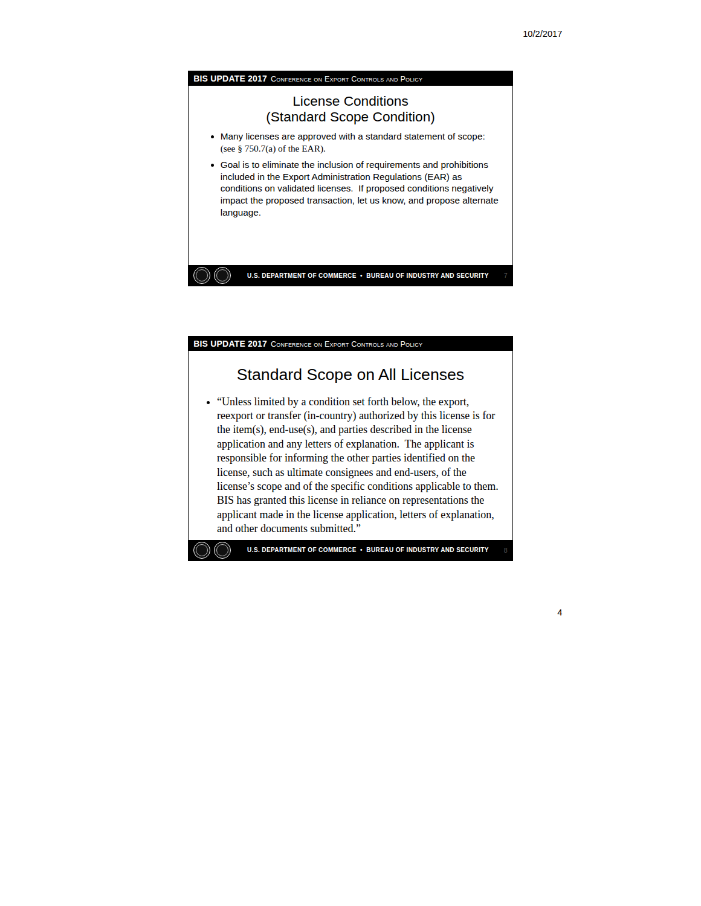10/2/2017
BIS UPDATE 2017 Conference on Export Controls and Policy
License Conditions
(Standard Scope Condition)
Many licenses are approved with a standard statement of scope: (see § 750.7(a) of the EAR).
Goal is to eliminate the inclusion of requirements and prohibitions included in the Export Administration Regulations (EAR) as conditions on validated licenses. If proposed conditions negatively impact the proposed transaction, let us know, and propose alternate language.
U.S. DEPARTMENT OF COMMERCE • BUREAU OF INDUSTRY AND SECURITY
7
BIS UPDATE 2017 Conference on Export Controls and Policy
Standard Scope on All Licenses
“Unless limited by a condition set forth below, the export, reexport or transfer (in-country) authorized by this license is for the item(s), end-use(s), and parties described in the license application and any letters of explanation. The applicant is responsible for informing the other parties identified on the license, such as ultimate consignees and end-users, of the license’s scope and of the specific conditions applicable to them. BIS has granted this license in reliance on representations the applicant made in the license application, letters of explanation, and other documents submitted.”
U.S. DEPARTMENT OF COMMERCE • BUREAU OF INDUSTRY AND SECURITY
8
4